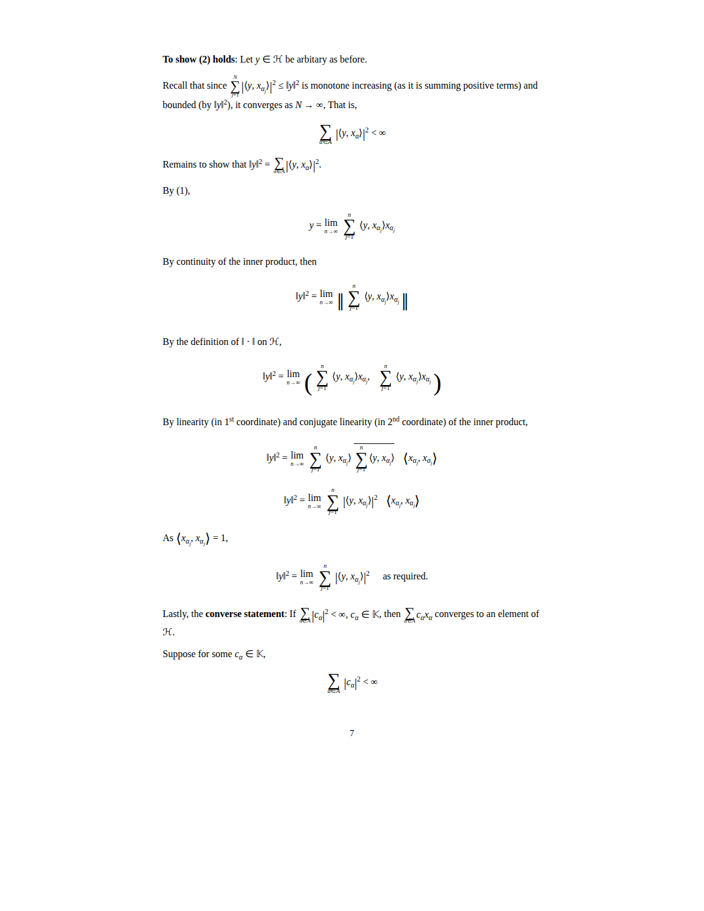To show (2) holds: Let y ∈ ℋ be arbitary as before.
Recall that since N∑j=1|⟨y, xαj⟩|2 ≤ ‖y‖2 is monotone increasing (as it is summing positive terms) and bounded (by ‖y‖2), it converges as N → ∞, That is,
∑α∈A |⟨y, xα⟩|2 < ∞
Remains to show that ‖y‖2 = ∑α∈A|⟨y, xα⟩|2.
By (1),
y = lim n→∞ n∑j=1 ⟨y, xαj⟩xαj
By continuity of the inner product, then
‖y‖2 = lim n→∞ ‖ n∑j=1 ⟨y, xαj⟩xαj ‖
By the definition of ‖ · ‖ on ℋ,
‖y‖2 = lim n→∞ ( n∑j=1 ⟨y, xαj⟩xαj, n∑j=1 ⟨y, xαj⟩xαj )
By linearity (in 1st coordinate) and conjugate linearity (in 2nd coordinate) of the inner product,
‖y‖2 = lim n→∞ n∑j=1 ⟨y, xαj⟩ n∑j=1⟨y, xαj⟩ ⟨xαj, xαj⟩
‖y‖2 = lim n→∞ n∑j=1 |⟨y, xαj⟩|2 ⟨xαj, xαj⟩
As ⟨xαj, xαj⟩ = 1,
‖y‖2 = lim n→∞ n∑j=1 |⟨y, xαj⟩|2 as required.
Lastly, the converse statement: If ∑α∈A|cα|2 < ∞, cα ∈ 𝕂, then ∑α∈A cαxα converges to an element of ℋ.
Suppose for some cα ∈ 𝕂,
∑α∈A |cα|2 < ∞
7